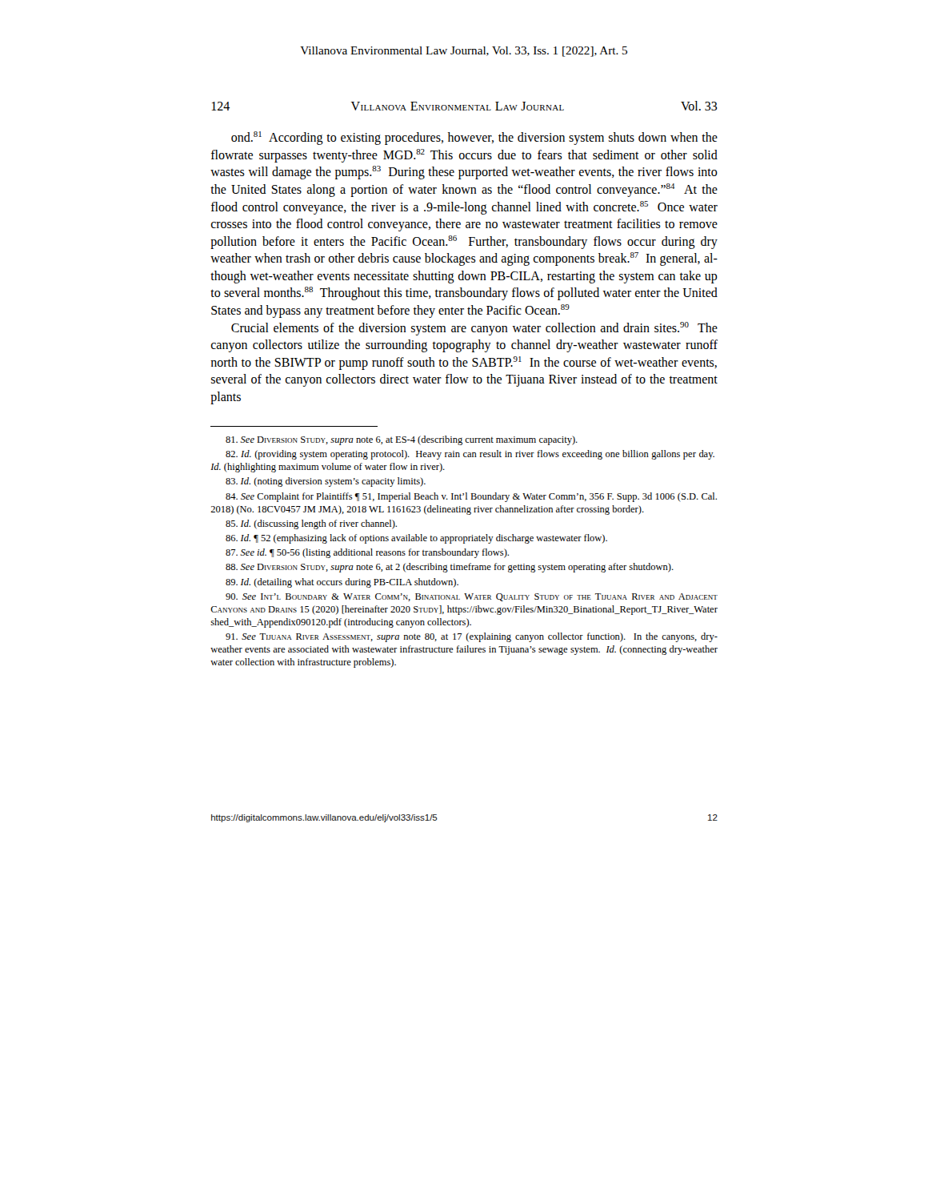Villanova Environmental Law Journal, Vol. 33, Iss. 1 [2022], Art. 5
124 Villanova Environmental Law Journal Vol. 33
ond.81 According to existing procedures, however, the diversion system shuts down when the flowrate surpasses twenty-three MGD.82 This occurs due to fears that sediment or other solid wastes will damage the pumps.83 During these purported wet-weather events, the river flows into the United States along a portion of water known as the “flood control conveyance.”84 At the flood control conveyance, the river is a .9-mile-long channel lined with concrete.85 Once water crosses into the flood control conveyance, there are no wastewater treatment facilities to remove pollution before it enters the Pacific Ocean.86 Further, transboundary flows occur during dry weather when trash or other debris cause blockages and aging components break.87 In general, although wet-weather events necessitate shutting down PB-CILA, restarting the system can take up to several months.88 Throughout this time, transboundary flows of polluted water enter the United States and bypass any treatment before they enter the Pacific Ocean.89
Crucial elements of the diversion system are canyon water collection and drain sites.90 The canyon collectors utilize the surrounding topography to channel dry-weather wastewater runoff north to the SBIWTP or pump runoff south to the SABTP.91 In the course of wet-weather events, several of the canyon collectors direct water flow to the Tijuana River instead of to the treatment plants
81. See Diversion Study, supra note 6, at ES-4 (describing current maximum capacity).
82. Id. (providing system operating protocol). Heavy rain can result in river flows exceeding one billion gallons per day. Id. (highlighting maximum volume of water flow in river).
83. Id. (noting diversion system’s capacity limits).
84. See Complaint for Plaintiffs ¶ 51, Imperial Beach v. Int’l Boundary & Water Comm’n, 356 F. Supp. 3d 1006 (S.D. Cal. 2018) (No. 18CV0457 JM JMA), 2018 WL 1161623 (delineating river channelization after crossing border).
85. Id. (discussing length of river channel).
86. Id. ¶ 52 (emphasizing lack of options available to appropriately discharge wastewater flow).
87. See id. ¶ 50-56 (listing additional reasons for transboundary flows).
88. See Diversion Study, supra note 6, at 2 (describing timeframe for getting system operating after shutdown).
89. Id. (detailing what occurs during PB-CILA shutdown).
90. See Int’l Boundary & Water Comm’n, Binational Water Quality Study of the Tijuana River and Adjacent Canyons and Drains 15 (2020) [hereinafter 2020 Study], https://ibwc.gov/Files/Min320_Binational_Report_TJ_River_Water shed_with_Appendix090120.pdf (introducing canyon collectors).
91. See Tijuana River Assessment, supra note 80, at 17 (explaining canyon collector function). In the canyons, dry-weather events are associated with wastewater infrastructure failures in Tijuana’s sewage system. Id. (connecting dry-weather water collection with infrastructure problems).
https://digitalcommons.law.villanova.edu/elj/vol33/iss1/5 12